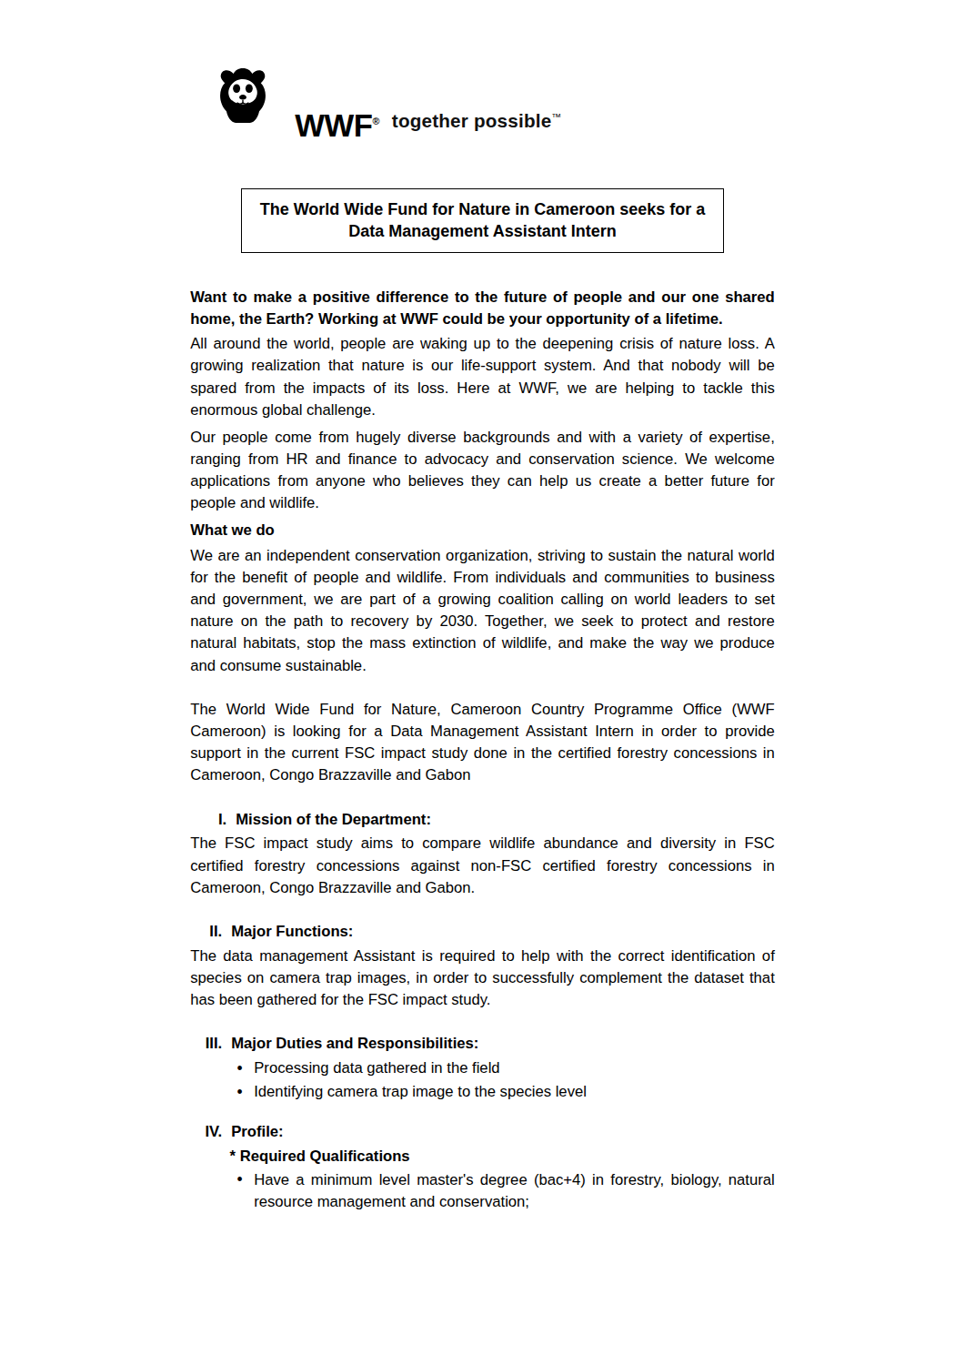WWF®
together possible™
The World Wide Fund for Nature in Cameroon seeks for a
Data Management Assistant Intern
Want to make a positive difference to the future of people and our one shared home, the Earth? Working at WWF could be your opportunity of a lifetime.
All around the world, people are waking up to the deepening crisis of nature loss. A growing realization that nature is our life-support system. And that nobody will be spared from the impacts of its loss. Here at WWF, we are helping to tackle this enormous global challenge.
Our people come from hugely diverse backgrounds and with a variety of expertise, ranging from HR and finance to advocacy and conservation science. We welcome applications from anyone who believes they can help us create a better future for people and wildlife.
What we do
We are an independent conservation organization, striving to sustain the natural world for the benefit of people and wildlife. From individuals and communities to business and government, we are part of a growing coalition calling on world leaders to set nature on the path to recovery by 2030. Together, we seek to protect and restore natural habitats, stop the mass extinction of wildlife, and make the way we produce and consume sustainable.
The World Wide Fund for Nature, Cameroon Country Programme Office (WWF Cameroon) is looking for a Data Management Assistant Intern in order to provide support in the current FSC impact study done in the certified forestry concessions in Cameroon, Congo Brazzaville and Gabon
I. Mission of the Department:
The FSC impact study aims to compare wildlife abundance and diversity in FSC certified forestry concessions against non-FSC certified forestry concessions in Cameroon, Congo Brazzaville and Gabon.
II. Major Functions:
The data management Assistant is required to help with the correct identification of species on camera trap images, in order to successfully complement the dataset that has been gathered for the FSC impact study.
III. Major Duties and Responsibilities:
Processing data gathered in the field
Identifying camera trap image to the species level
IV. Profile:
* Required Qualifications
Have a minimum level master's degree (bac+4) in forestry, biology, natural resource management and conservation;